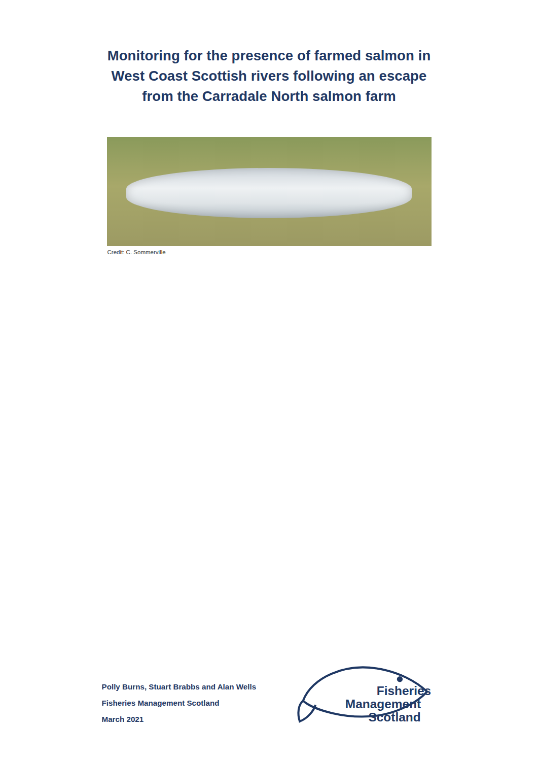Monitoring for the presence of farmed salmon in West Coast Scottish rivers following an escape from the Carradale North salmon farm
Credit: C. Sommerville
Polly Burns, Stuart Brabbs and Alan Wells
Fisheries Management Scotland
March 2021
Fisheries Management Scotland